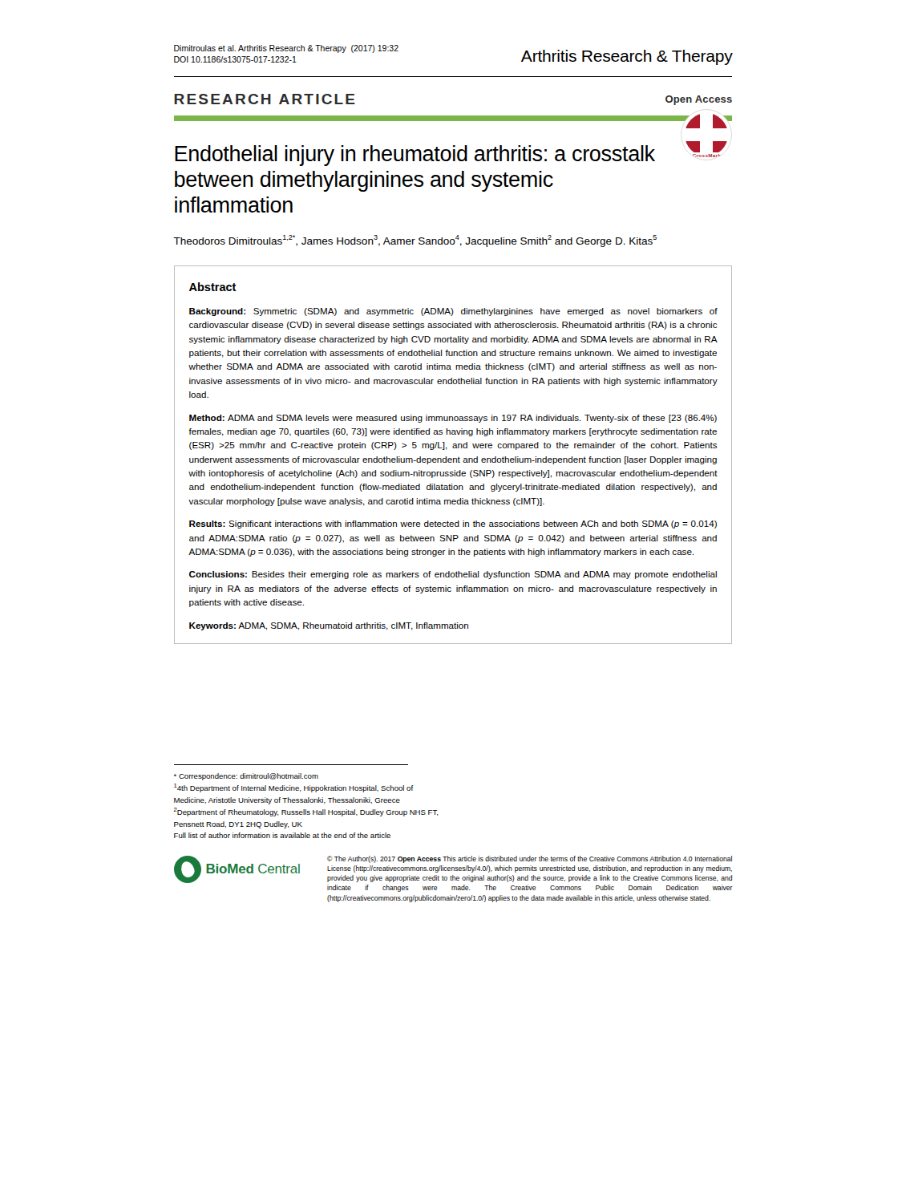Dimitroulas et al. Arthritis Research & Therapy (2017) 19:32
DOI 10.1186/s13075-017-1232-1
Arthritis Research & Therapy
Research Article
Open Access
CrossMark
Endothelial injury in rheumatoid arthritis: a crosstalk between dimethylarginines and systemic inflammation
Theodoros Dimitroulas1,2*, James Hodson3, Aamer Sandoo4, Jacqueline Smith2 and George D. Kitas5
Abstract
Background: Symmetric (SDMA) and asymmetric (ADMA) dimethylarginines have emerged as novel biomarkers of cardiovascular disease (CVD) in several disease settings associated with atherosclerosis. Rheumatoid arthritis (RA) is a chronic systemic inflammatory disease characterized by high CVD mortality and morbidity. ADMA and SDMA levels are abnormal in RA patients, but their correlation with assessments of endothelial function and structure remains unknown. We aimed to investigate whether SDMA and ADMA are associated with carotid intima media thickness (cIMT) and arterial stiffness as well as non-invasive assessments of in vivo micro- and macrovascular endothelial function in RA patients with high systemic inflammatory load.
Method: ADMA and SDMA levels were measured using immunoassays in 197 RA individuals. Twenty-six of these [23 (86.4%) females, median age 70, quartiles (60, 73)] were identified as having high inflammatory markers [erythrocyte sedimentation rate (ESR) >25 mm/hr and C-reactive protein (CRP) > 5 mg/L], and were compared to the remainder of the cohort. Patients underwent assessments of microvascular endothelium-dependent and endothelium-independent function [laser Doppler imaging with iontophoresis of acetylcholine (Ach) and sodium-nitroprusside (SNP) respectively], macrovascular endothelium-dependent and endothelium-independent function (flow-mediated dilatation and glyceryl-trinitrate-mediated dilation respectively), and vascular morphology [pulse wave analysis, and carotid intima media thickness (cIMT)].
Results: Significant interactions with inflammation were detected in the associations between ACh and both SDMA (p = 0.014) and ADMA:SDMA ratio (p = 0.027), as well as between SNP and SDMA (p = 0.042) and between arterial stiffness and ADMA:SDMA (p = 0.036), with the associations being stronger in the patients with high inflammatory markers in each case.
Conclusions: Besides their emerging role as markers of endothelial dysfunction SDMA and ADMA may promote endothelial injury in RA as mediators of the adverse effects of systemic inflammation on micro- and macrovasculature respectively in patients with active disease.
Keywords: ADMA, SDMA, Rheumatoid arthritis, cIMT, Inflammation
* Correspondence: dimitroul@hotmail.com
14th Department of Internal Medicine, Hippokration Hospital, School of
Medicine, Aristotle University of Thessalonki, Thessaloniki, Greece
2Department of Rheumatology, Russells Hall Hospital, Dudley Group NHS FT,
Pensnett Road, DY1 2HQ Dudley, UK
Full list of author information is available at the end of the article
BioMed Central
© The Author(s). 2017 Open Access This article is distributed under the terms of the Creative Commons Attribution 4.0 International License (http://creativecommons.org/licenses/by/4.0/), which permits unrestricted use, distribution, and reproduction in any medium, provided you give appropriate credit to the original author(s) and the source, provide a link to the Creative Commons license, and indicate if changes were made. The Creative Commons Public Domain Dedication waiver (http://creativecommons.org/publicdomain/zero/1.0/) applies to the data made available in this article, unless otherwise stated.